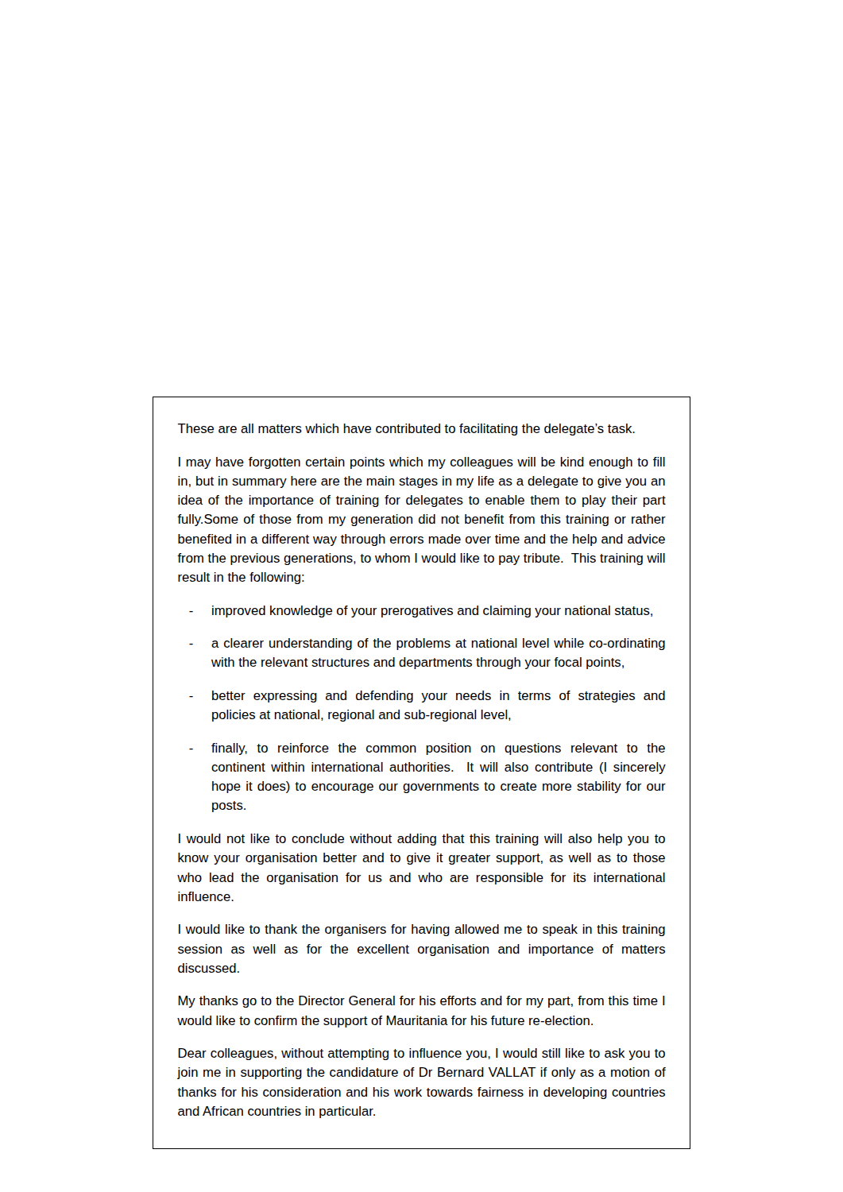These are all matters which have contributed to facilitating the delegate’s task.
I may have forgotten certain points which my colleagues will be kind enough to fill in, but in summary here are the main stages in my life as a delegate to give you an idea of the importance of training for delegates to enable them to play their part fully.Some of those from my generation did not benefit from this training or rather benefited in a different way through errors made over time and the help and advice from the previous generations, to whom I would like to pay tribute. This training will result in the following:
improved knowledge of your prerogatives and claiming your national status,
a clearer understanding of the problems at national level while co-ordinating with the relevant structures and departments through your focal points,
better expressing and defending your needs in terms of strategies and policies at national, regional and sub-regional level,
finally, to reinforce the common position on questions relevant to the continent within international authorities. It will also contribute (I sincerely hope it does) to encourage our governments to create more stability for our posts.
I would not like to conclude without adding that this training will also help you to know your organisation better and to give it greater support, as well as to those who lead the organisation for us and who are responsible for its international influence.
I would like to thank the organisers for having allowed me to speak in this training session as well as for the excellent organisation and importance of matters discussed.
My thanks go to the Director General for his efforts and for my part, from this time I would like to confirm the support of Mauritania for his future re-election.
Dear colleagues, without attempting to influence you, I would still like to ask you to join me in supporting the candidature of Dr Bernard VALLAT if only as a motion of thanks for his consideration and his work towards fairness in developing countries and African countries in particular.